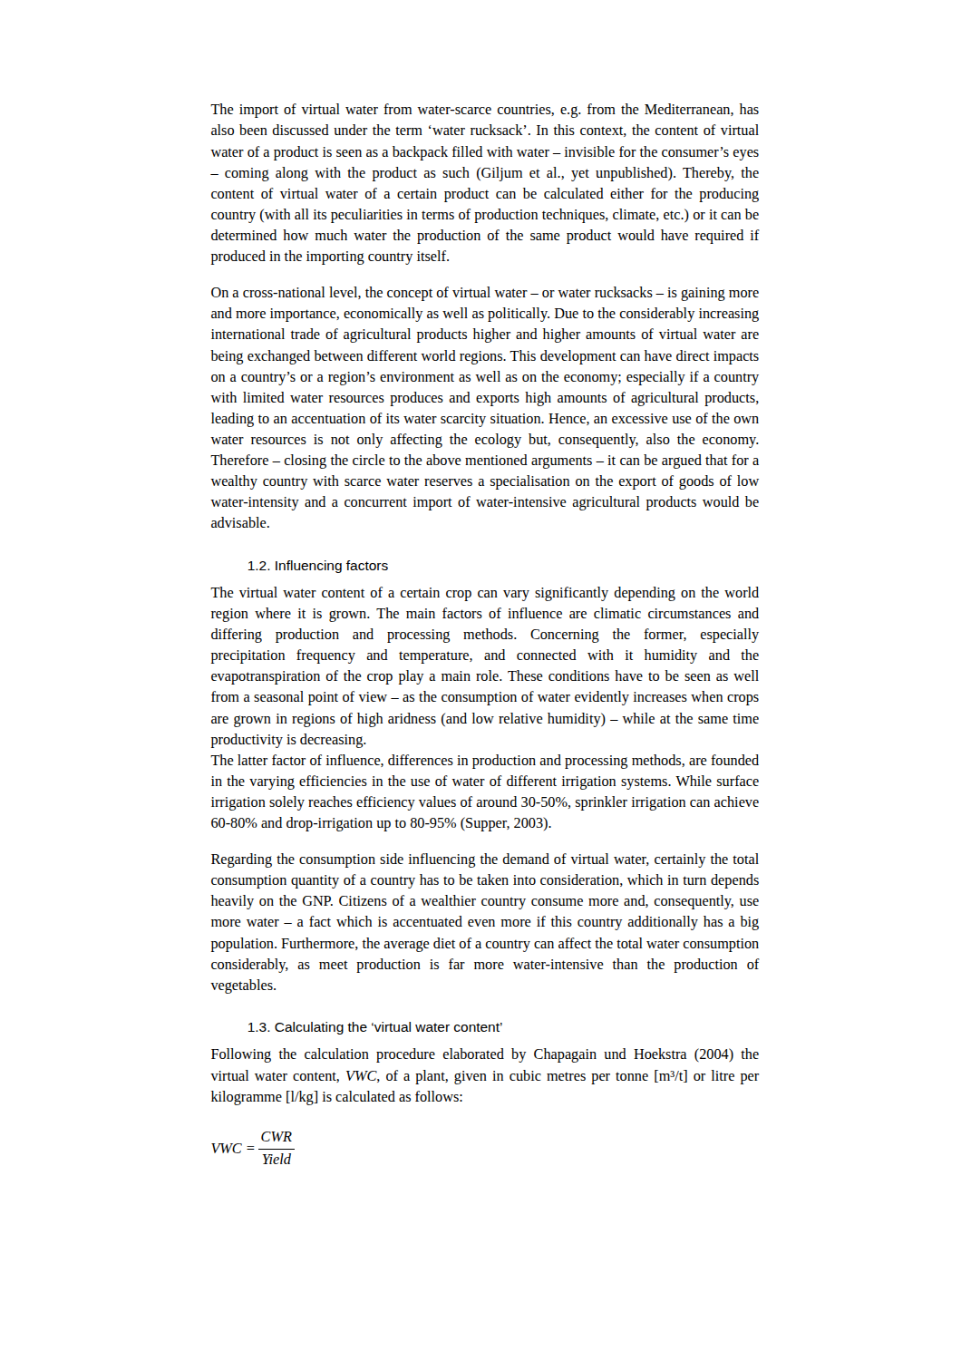The import of virtual water from water-scarce countries, e.g. from the Mediterranean, has also been discussed under the term ‘water rucksack’. In this context, the content of virtual water of a product is seen as a backpack filled with water – invisible for the consumer’s eyes – coming along with the product as such (Giljum et al., yet unpublished). Thereby, the content of virtual water of a certain product can be calculated either for the producing country (with all its peculiarities in terms of production techniques, climate, etc.) or it can be determined how much water the production of the same product would have required if produced in the importing country itself.
On a cross-national level, the concept of virtual water – or water rucksacks – is gaining more and more importance, economically as well as politically. Due to the considerably increasing international trade of agricultural products higher and higher amounts of virtual water are being exchanged between different world regions. This development can have direct impacts on a country’s or a region’s environment as well as on the economy; especially if a country with limited water resources produces and exports high amounts of agricultural products, leading to an accentuation of its water scarcity situation. Hence, an excessive use of the own water resources is not only affecting the ecology but, consequently, also the economy. Therefore – closing the circle to the above mentioned arguments – it can be argued that for a wealthy country with scarce water reserves a specialisation on the export of goods of low water-intensity and a concurrent import of water-intensive agricultural products would be advisable.
1.2. Influencing factors
The virtual water content of a certain crop can vary significantly depending on the world region where it is grown. The main factors of influence are climatic circumstances and differing production and processing methods. Concerning the former, especially precipitation frequency and temperature, and connected with it humidity and the evapotranspiration of the crop play a main role. These conditions have to be seen as well from a seasonal point of view – as the consumption of water evidently increases when crops are grown in regions of high aridness (and low relative humidity) – while at the same time productivity is decreasing.
The latter factor of influence, differences in production and processing methods, are founded in the varying efficiencies in the use of water of different irrigation systems. While surface irrigation solely reaches efficiency values of around 30-50%, sprinkler irrigation can achieve 60-80% and drop-irrigation up to 80-95% (Supper, 2003).
Regarding the consumption side influencing the demand of virtual water, certainly the total consumption quantity of a country has to be taken into consideration, which in turn depends heavily on the GNP. Citizens of a wealthier country consume more and, consequently, use more water – a fact which is accentuated even more if this country additionally has a big population. Furthermore, the average diet of a country can affect the total water consumption considerably, as meet production is far more water-intensive than the production of vegetables.
1.3. Calculating the ‘virtual water content’
Following the calculation procedure elaborated by Chapagain und Hoekstra (2004) the virtual water content, VWC, of a plant, given in cubic metres per tonne [m³/t] or litre per kilogramme [l/kg] is calculated as follows:
VWC =CWR Yield